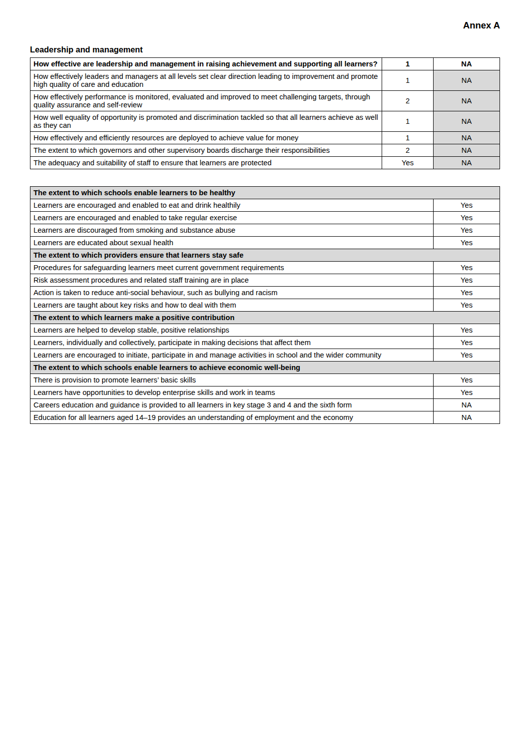Annex A
Leadership and management
| How effective are leadership and management in raising achievement and supporting all learners? | 1 | NA |
| How effectively leaders and managers at all levels set clear direction leading to improvement and promote high quality of care and education | 1 | NA |
| How effectively performance is monitored, evaluated and improved to meet challenging targets, through quality assurance and self-review | 2 | NA |
| How well equality of opportunity is promoted and discrimination tackled so that all learners achieve as well as they can | 1 | NA |
| How effectively and efficiently resources are deployed to achieve value for money | 1 | NA |
| The extent to which governors and other supervisory boards discharge their responsibilities | 2 | NA |
| The adequacy and suitability of staff to ensure that learners are protected | Yes | NA |
| The extent to which schools enable learners to be healthy |
| Learners are encouraged and enabled to eat and drink healthily | Yes |
| Learners are encouraged and enabled to take regular exercise | Yes |
| Learners are discouraged from smoking and substance abuse | Yes |
| Learners are educated about sexual health | Yes |
| The extent to which providers ensure that learners stay safe |
| Procedures for safeguarding learners meet current government requirements | Yes |
| Risk assessment procedures and related staff training are in place | Yes |
| Action is taken to reduce anti-social behaviour, such as bullying and racism | Yes |
| Learners are taught about key risks and how to deal with them | Yes |
| The extent to which learners make a positive contribution |
| Learners are helped to develop stable, positive relationships | Yes |
| Learners, individually and collectively, participate in making decisions that affect them | Yes |
| Learners are encouraged to initiate, participate in and manage activities in school and the wider community | Yes |
| The extent to which schools enable learners to achieve economic well-being |
| There is provision to promote learners’ basic skills | Yes |
| Learners have opportunities to develop enterprise skills and work in teams | Yes |
| Careers education and guidance is provided to all learners in key stage 3 and 4 and the sixth form | NA |
| Education for all learners aged 14–19 provides an understanding of employment and the economy | NA |